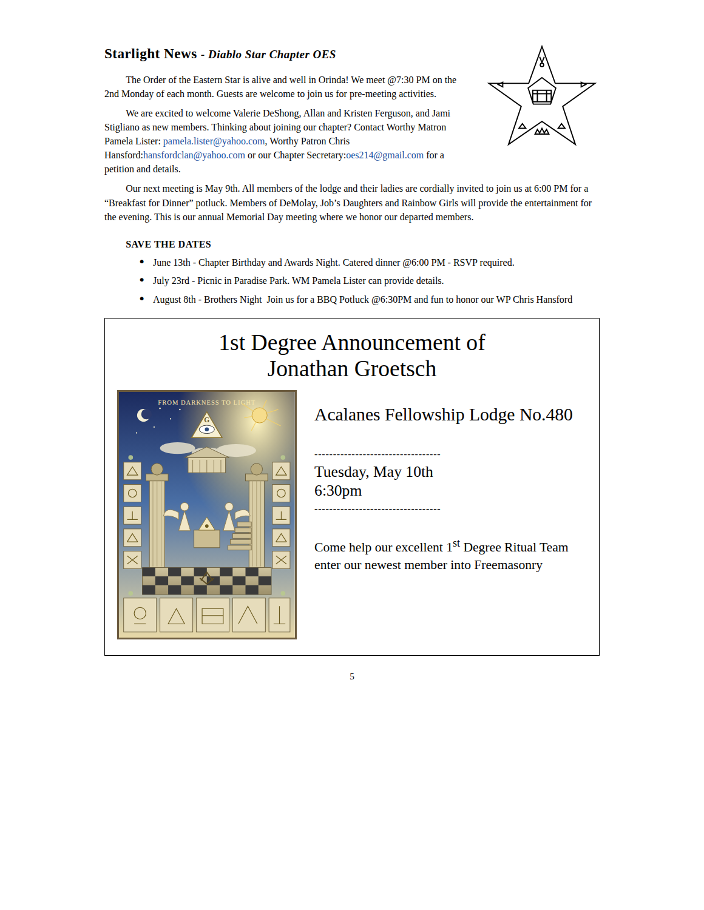Starlight News - Diablo Star Chapter OES
The Order of the Eastern Star is alive and well in Orinda! We meet @7:30 PM on the 2nd Monday of each month. Guests are welcome to join us for pre-meeting activities.
We are excited to welcome Valerie DeShong, Allan and Kristen Ferguson, and Jami Stigliano as new members. Thinking about joining our chapter? Contact Worthy Matron Pamela Lister: pamela.lister@yahoo.com, Worthy Patron Chris Hansford:hansfordclan@yahoo.com or our Chapter Secretary:oes214@gmail.com for a petition and details.
Our next meeting is May 9th. All members of the lodge and their ladies are cordially invited to join us at 6:00 PM for a “Breakfast for Dinner” potluck. Members of DeMolay, Job’s Daughters and Rainbow Girls will provide the entertainment for the evening. This is our annual Memorial Day meeting where we honor our departed members.
SAVE THE DATES
June 13th - Chapter Birthday and Awards Night. Catered dinner @6:00 PM - RSVP required.
July 23rd - Picnic in Paradise Park. WM Pamela Lister can provide details.
August 8th - Brothers Night Join us for a BBQ Potluck @6:30PM and fun to honor our WP Chris Hansford
1st Degree Announcement of
Jonathan Groetsch
FROM DARKNESS TO LIGHT G
Acalanes Fellowship Lodge No.480
----------------------------------
Tuesday, May 10th
6:30pm
----------------------------------
Come help our excellent 1st Degree Ritual Team
enter our newest member into Freemasonry
5